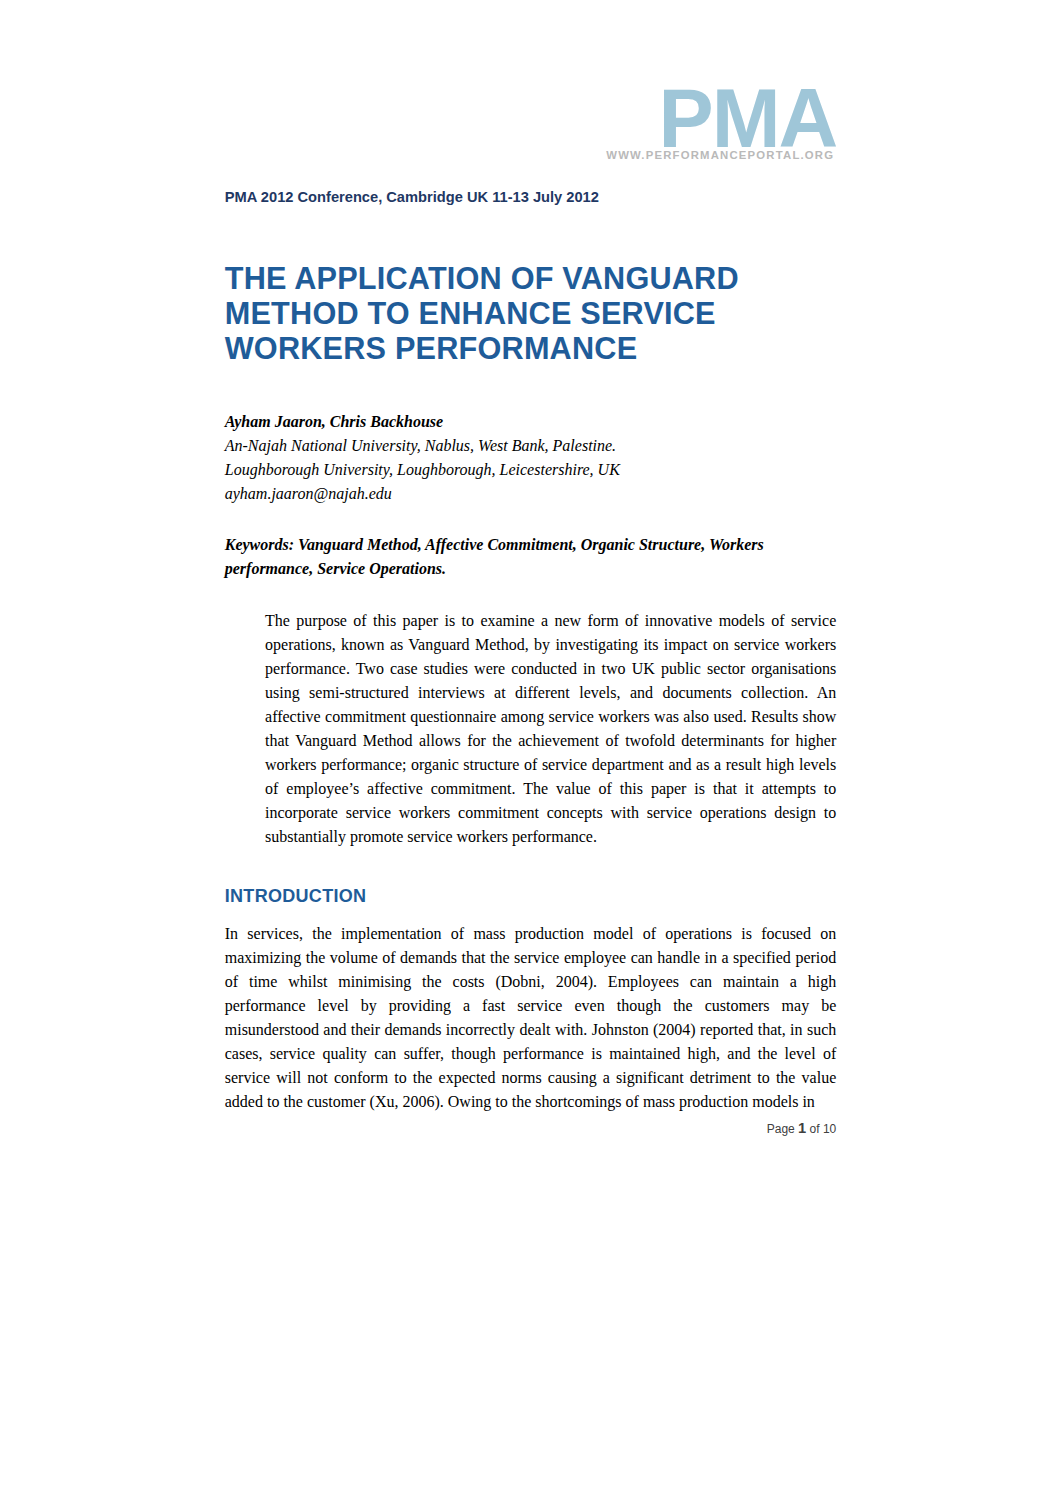PMAWWW.PERFORMANCEPORTAL.ORG
PMA 2012 Conference, Cambridge UK 11-13 July 2012
The Application of Vanguard Method to Enhance Service Workers Performance
Ayham Jaaron, Chris Backhouse
An-Najah National University, Nablus, West Bank, Palestine.
Loughborough University, Loughborough, Leicestershire, UK
ayham.jaaron@najah.edu
Keywords: Vanguard Method, Affective Commitment, Organic Structure, Workers performance, Service Operations.
The purpose of this paper is to examine a new form of innovative models of service operations, known as Vanguard Method, by investigating its impact on service workers performance. Two case studies were conducted in two UK public sector organisations using semi-structured interviews at different levels, and documents collection. An affective commitment questionnaire among service workers was also used. Results show that Vanguard Method allows for the achievement of twofold determinants for higher workers performance; organic structure of service department and as a result high levels of employee’s affective commitment. The value of this paper is that it attempts to incorporate service workers commitment concepts with service operations design to substantially promote service workers performance.
Introduction
In services, the implementation of mass production model of operations is focused on maximizing the volume of demands that the service employee can handle in a specified period of time whilst minimising the costs (Dobni, 2004). Employees can maintain a high performance level by providing a fast service even though the customers may be misunderstood and their demands incorrectly dealt with. Johnston (2004) reported that, in such cases, service quality can suffer, though performance is maintained high, and the level of service will not conform to the expected norms causing a significant detriment to the value added to the customer (Xu, 2006). Owing to the shortcomings of mass production models in
Page 1 of 10